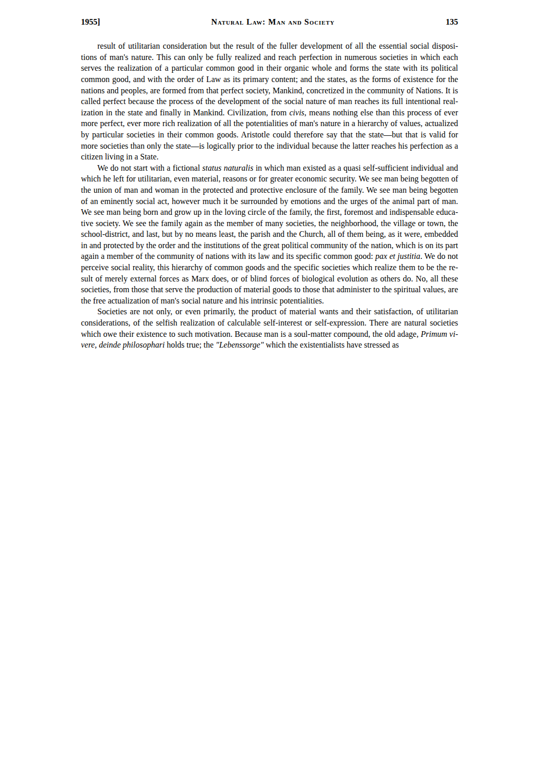1955]
Natural Law: Man and Society
135
result of utilitarian consideration but the result of the fuller development of all the essential social dispositions of man's nature. This can only be fully realized and reach perfection in numerous societies in which each serves the realization of a particular common good in their organic whole and forms the state with its political common good, and with the order of Law as its primary content; and the states, as the forms of existence for the nations and peoples, are formed from that perfect society, Mankind, concretized in the community of Nations. It is called perfect because the process of the development of the social nature of man reaches its full intentional realization in the state and finally in Mankind. Civilization, from civis, means nothing else than this process of ever more perfect, ever more rich realization of all the potentialities of man's nature in a hierarchy of values, actualized by particular societies in their common goods. Aristotle could therefore say that the state—but that is valid for more societies than only the state—is logically prior to the individual because the latter reaches his perfection as a citizen living in a State.
We do not start with a fictional status naturalis in which man existed as a quasi self-sufficient individual and which he left for utilitarian, even material, reasons or for greater economic security. We see man being begotten of the union of man and woman in the protected and protective enclosure of the family. We see man being begotten of an eminently social act, however much it be surrounded by emotions and the urges of the animal part of man. We see man being born and grow up in the loving circle of the family, the first, foremost and indispensable educative society. We see the family again as the member of many societies, the neighborhood, the village or town, the school-district, and last, but by no means least, the parish and the Church, all of them being, as it were, embedded in and protected by the order and the institutions of the great political community of the nation, which is on its part again a member of the community of nations with its law and its specific common good: pax et justitia. We do not perceive social reality, this hierarchy of common goods and the specific societies which realize them to be the result of merely external forces as Marx does, or of blind forces of biological evolution as others do. No, all these societies, from those that serve the production of material goods to those that administer to the spiritual values, are the free actualization of man's social nature and his intrinsic potentialities.
Societies are not only, or even primarily, the product of material wants and their satisfaction, of utilitarian considerations, of the selfish realization of calculable self-interest or self-expression. There are natural societies which owe their existence to such motivation. Because man is a soul-matter compound, the old adage, Primum vivere, deinde philosophari holds true; the "Lebenssorge" which the existentialists have stressed as